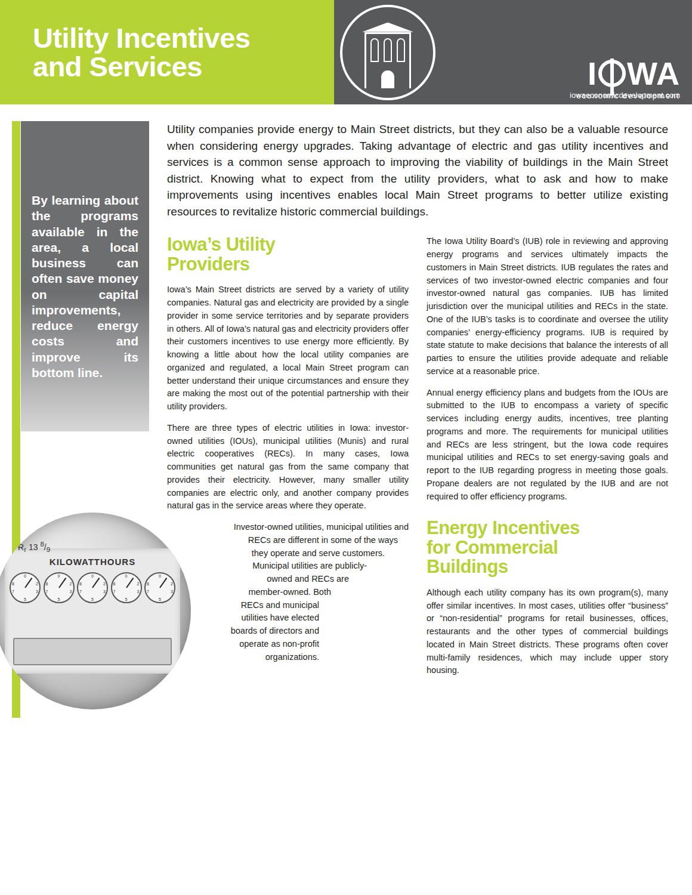Utility Incentives
and Services
I WA
economic development
iowaeconomicdevelopment.com
By learning about the programs available in the area, a local business can often save money on capital improvements, reduce energy costs and improve its bottom line.
Rr 13 8/9
KILOWATTHOURS
023578
023578
023578
023578
023578
NGLE STATOR
THOUR METER
Utility companies provide energy to Main Street districts, but they can also be a valuable resource when considering energy upgrades. Taking advantage of electric and gas utility incentives and services is a common sense approach to improving the viability of buildings in the Main Street district. Knowing what to expect from the utility providers, what to ask and how to make improvements using incentives enables local Main Street programs to better utilize existing resources to revitalize historic commercial buildings.
Iowa’s Utility
Providers
Iowa’s Main Street districts are served by a variety of utility companies. Natural gas and electricity are provided by a single provider in some service territories and by separate providers in others. All of Iowa’s natural gas and electricity providers offer their customers incentives to use energy more efficiently. By knowing a little about how the local utility companies are organized and regulated, a local Main Street program can better understand their unique circumstances and ensure they are making the most out of the potential partnership with their utility providers.
There are three types of electric utilities in Iowa: investor-owned utilities (IOUs), municipal utilities (Munis) and rural electric cooperatives (RECs). In many cases, Iowa communities get natural gas from the same company that provides their electricity. However, many smaller utility companies are electric only, and another company provides natural gas in the service areas where they operate.
Investor-owned utilities, municipal utilities and RECs are different in some of the ways they operate and serve customers. Municipal utilities are publicly- owned and RECs are member-owned. Both RECs and municipal utilities have elected boards of directors and operate as non-profit organizations.
The Iowa Utility Board’s (IUB) role in reviewing and approving energy programs and services ultimately impacts the customers in Main Street districts. IUB regulates the rates and services of two investor-owned electric companies and four investor-owned natural gas companies. IUB has limited jurisdiction over the municipal utilities and RECs in the state. One of the IUB’s tasks is to coordinate and oversee the utility companies’ energy-efficiency programs. IUB is required by state statute to make decisions that balance the interests of all parties to ensure the utilities provide adequate and reliable service at a reasonable price.
Annual energy efficiency plans and budgets from the IOUs are submitted to the IUB to encompass a variety of specific services including energy audits, incentives, tree planting programs and more. The requirements for municipal utilities and RECs are less stringent, but the Iowa code requires municipal utilities and RECs to set energy-saving goals and report to the IUB regarding progress in meeting those goals. Propane dealers are not regulated by the IUB and are not required to offer efficiency programs.
Energy Incentives
for Commercial
Buildings
Although each utility company has its own program(s), many offer similar incentives. In most cases, utilities offer “business” or “non-residential” programs for retail businesses, offices, restaurants and the other types of commercial buildings located in Main Street districts. These programs often cover multi-family residences, which may include upper story housing.